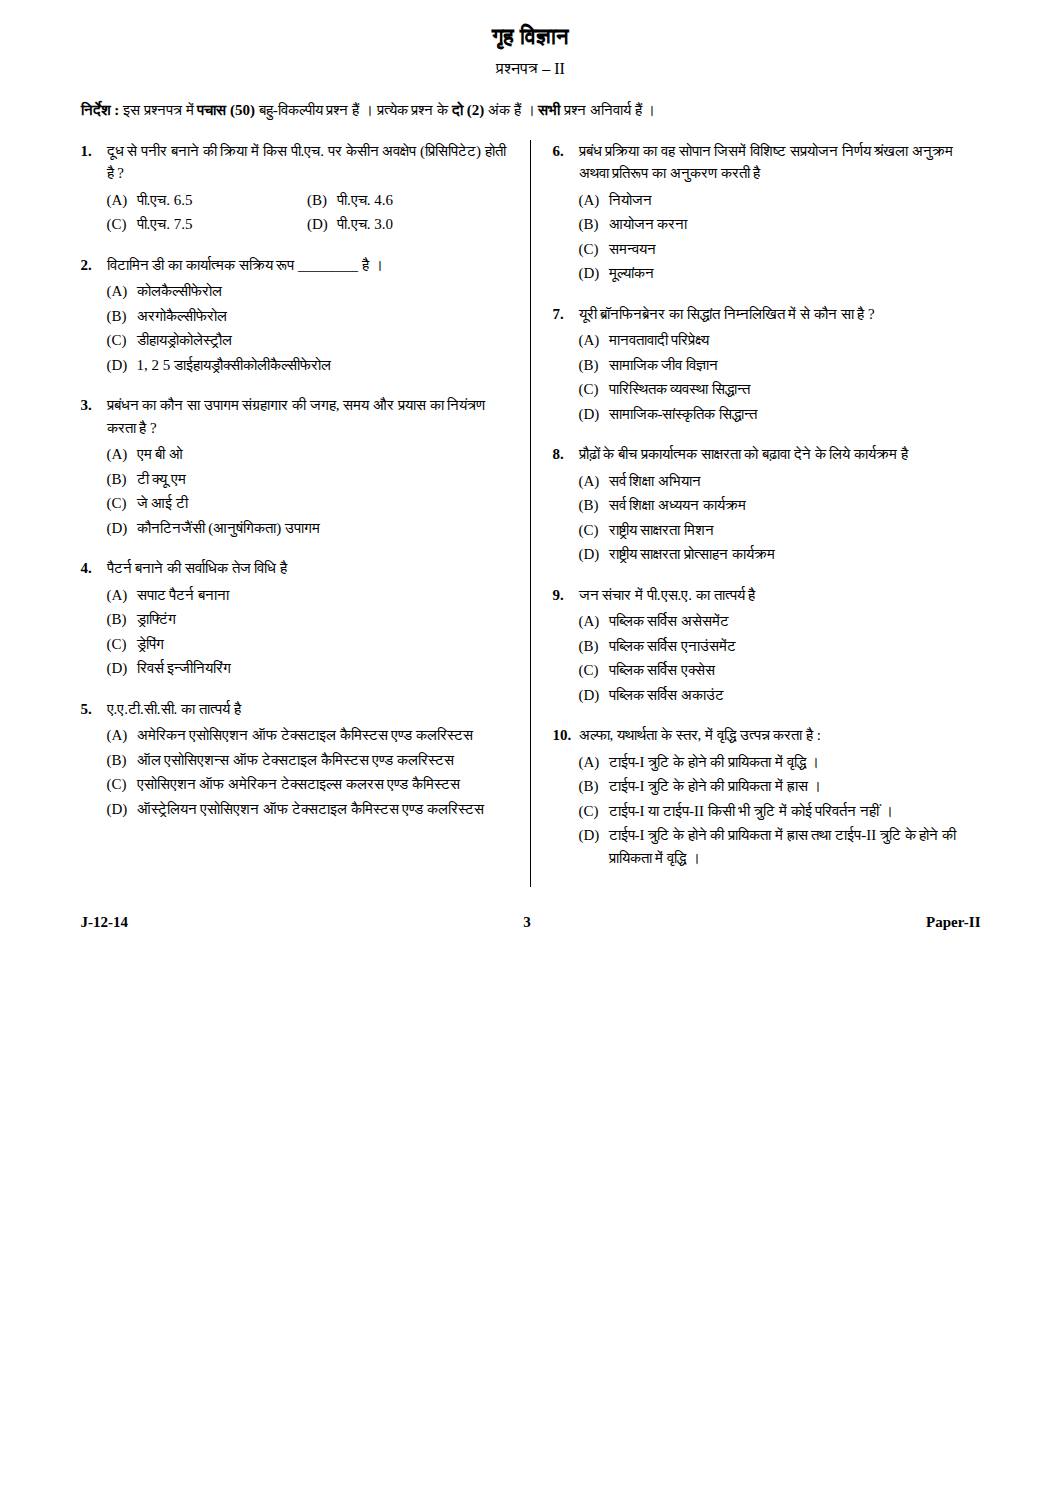गृह विज्ञान
प्रश्नपत्र – II
निर्देश : इस प्रश्नपत्र में पचास (50) बहु-विकल्पीय प्रश्न हैं । प्रत्येक प्रश्न के दो (2) अंक हैं । सभी प्रश्न अनिवार्य हैं ।
1.
दूध से पनीर बनाने की क्रिया में किस पी.एच. पर केसीन अवक्षेप (प्रिसिपिटेट) होती है ?
(A) पी.एच. 6.5
(B) पी.एच. 4.6
(C) पी.एच. 7.5
(D) पी.एच. 3.0
2.
विटामिन डी का कार्यात्मक सक्रिय रूप ________ है ।
(A) कोलकैल्सीफेरोल
(B) अरगोकैल्सीफेरोल
(C) डीहायड्रोकोलेस्ट्रौल
(D) 1, 2 5 डाईहायड्रौक्सीकोलीकैल्सीफेरोल
3.
प्रबंधन का कौन सा उपागम संग्रहागार की जगह, समय और प्रयास का नियंत्रण करता है ?
(A) एम बी ओ
(B) टी क्यू एम
(C) जे आई टी
(D) कौनटिनजैंसी (आनुषंगिकता) उपागम
4.
पैटर्न बनाने की सर्वाधिक तेज विधि है
(A) सपाट पैटर्न बनाना
(B) ड्राफ्टिंग
(C) ड्रेपिंग
(D) रिवर्स इन्जीनियरिंग
5.
ए.ए.टी.सी.सी. का तात्पर्य है
(A) अमेरिकन एसोसिएशन ऑफ टेक्सटाइल कैमिस्टस एण्ड कलरिस्टस
(B) ऑल एसोसिएशन्स ऑफ टेक्सटाइल कैमिस्टस एण्ड कलरिस्टस
(C) एसोसिएशन ऑफ अमेरिकन टेक्सटाइल्स कलरस एण्ड कैमिस्टस
(D) ऑस्ट्रेलियन एसोसिएशन ऑफ टेक्सटाइल कैमिस्टस एण्ड कलरिस्टस
6.
प्रबंध प्रक्रिया का वह सोपान जिसमें विशिष्ट सप्रयोजन निर्णय श्रंखला अनुक्रम अथवा प्रतिरूप का अनुकरण करती है
(A) नियोजन
(B) आयोजन करना
(C) समन्वयन
(D) मूल्यांकन
7.
यूरी ब्रॉनफिनब्रेनर का सिद्धांत निम्नलिखित में से कौन सा है ?
(A) मानवतावादी परिप्रेक्ष्य
(B) सामाजिक जीव विज्ञान
(C) पारिस्थितक व्यवस्था सिद्धान्त
(D) सामाजिक-सांस्कृतिक सिद्धान्त
8.
प्रौढ़ों के बीच प्रकार्यात्मक साक्षरता को बढ़ावा देने के लिये कार्यक्रम है
(A) सर्व शिक्षा अभियान
(B) सर्व शिक्षा अध्ययन कार्यक्रम
(C) राष्ट्रीय साक्षरता मिशन
(D) राष्ट्रीय साक्षरता प्रोत्साहन कार्यक्रम
9.
जन संचार में पी.एस.ए. का तात्पर्य है
(A) पब्लिक सर्विस असेसमेंट
(B) पब्लिक सर्विस एनाउंसमेंट
(C) पब्लिक सर्विस एक्सेस
(D) पब्लिक सर्विस अकाउंट
10.
अल्फा, यथार्थता के स्तर, में वृद्धि उत्पन्न करता है :
(A) टाईप-I त्रुटि के होने की प्रायिकता में वृद्धि ।
(B) टाईप-I त्रुटि के होने की प्रायिकता में ह्रास ।
(C) टाईप-I या टाईप-II किसी भी त्रुटि में कोई परिवर्तन नहीं ।
(D) टाईप-I त्रुटि के होने की प्रायिकता में ह्रास तथा टाईप-II त्रुटि के होने की प्रायिकता में वृद्धि ।
J-12-14
3
Paper-II